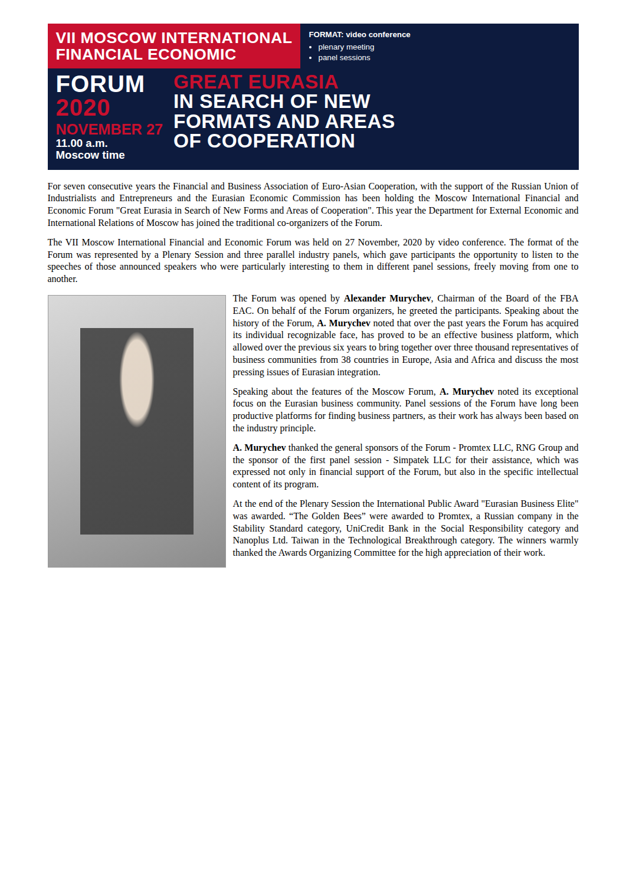VII MOSCOW INTERNATIONAL
FINANCIAL ECONOMIC
FORMAT: video conference
plenary meeting
panel sessions
FORUM
2020
NOVEMBER 27
11.00 a.m.
Moscow time
GREAT EURASIA
IN SEARCH OF NEW
FORMATS AND AREAS
OF COOPERATION
For seven consecutive years the Financial and Business Association of Euro-Asian Cooperation, with the support of the Russian Union of Industrialists and Entrepreneurs and the Eurasian Economic Commission has been holding the Moscow International Financial and Economic Forum "Great Eurasia in Search of New Forms and Areas of Cooperation". This year the Department for External Economic and International Relations of Moscow has joined the traditional co-organizers of the Forum.
The VII Moscow International Financial and Economic Forum was held on 27 November, 2020 by video conference. The format of the Forum was represented by a Plenary Session and three parallel industry panels, which gave participants the opportunity to listen to the speeches of those announced speakers who were particularly interesting to them in different panel sessions, freely moving from one to another.
The Forum was opened by Alexander Murychev, Chairman of the Board of the FBA EAC. On behalf of the Forum organizers, he greeted the participants. Speaking about the history of the Forum, A. Murychev noted that over the past years the Forum has acquired its individual recognizable face, has proved to be an effective business platform, which allowed over the previous six years to bring together over three thousand representatives of business communities from 38 countries in Europe, Asia and Africa and discuss the most pressing issues of Eurasian integration.
Speaking about the features of the Moscow Forum, A. Murychev noted its exceptional focus on the Eurasian business community. Panel sessions of the Forum have long been productive platforms for finding business partners, as their work has always been based on the industry principle.
A. Murychev thanked the general sponsors of the Forum - Promtex LLC, RNG Group and the sponsor of the first panel session - Simpatek LLC for their assistance, which was expressed not only in financial support of the Forum, but also in the specific intellectual content of its program.
At the end of the Plenary Session the International Public Award "Eurasian Business Elite" was awarded. “The Golden Bees” were awarded to Promtex, a Russian company in the Stability Standard category, UniCredit Bank in the Social Responsibility category and Nanoplus Ltd. Taiwan in the Technological Breakthrough category. The winners warmly thanked the Awards Organizing Committee for the high appreciation of their work.